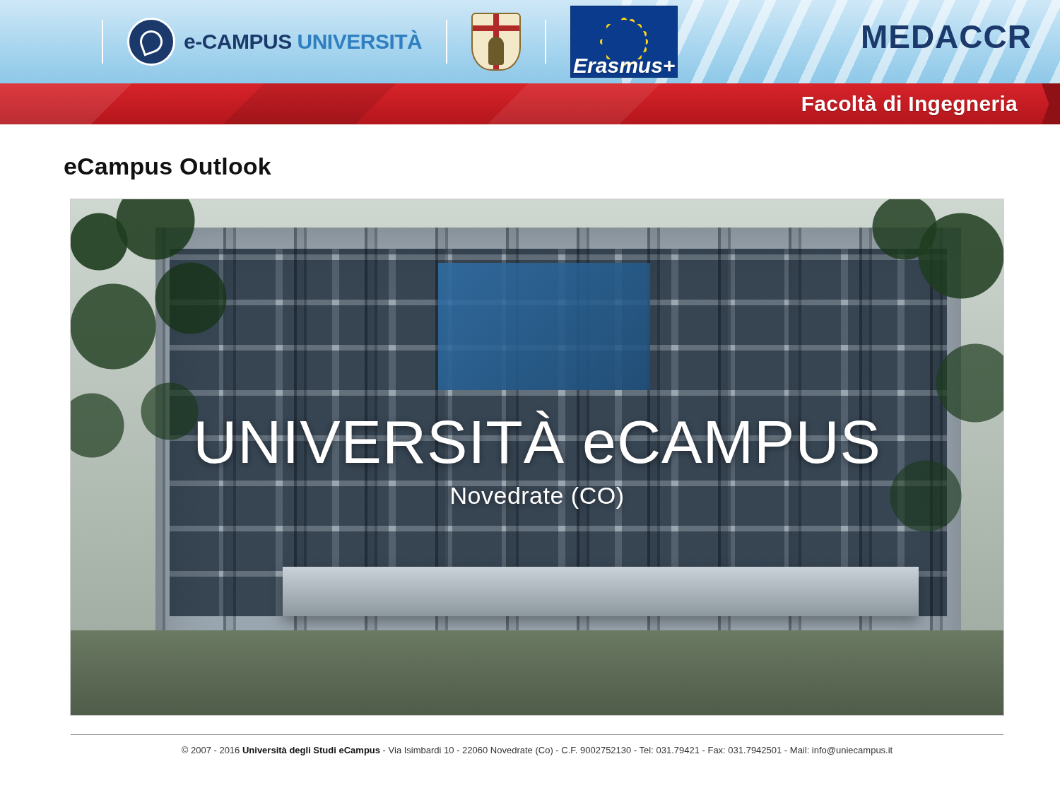e-CAMPUS UNIVERSITÀ
Erasmus+
MEDACCR
Facoltà di Ingegneria
eCampus Outlook
UNIVERSITÀ eCAMPUS
Novedrate (CO)
© 2007 - 2016 Università degli Studi eCampus - Via Isimbardi 10 - 22060 Novedrate (Co) - C.F. 9002752130 - Tel: 031.79421 - Fax: 031.7942501 - Mail: info@uniecampus.it